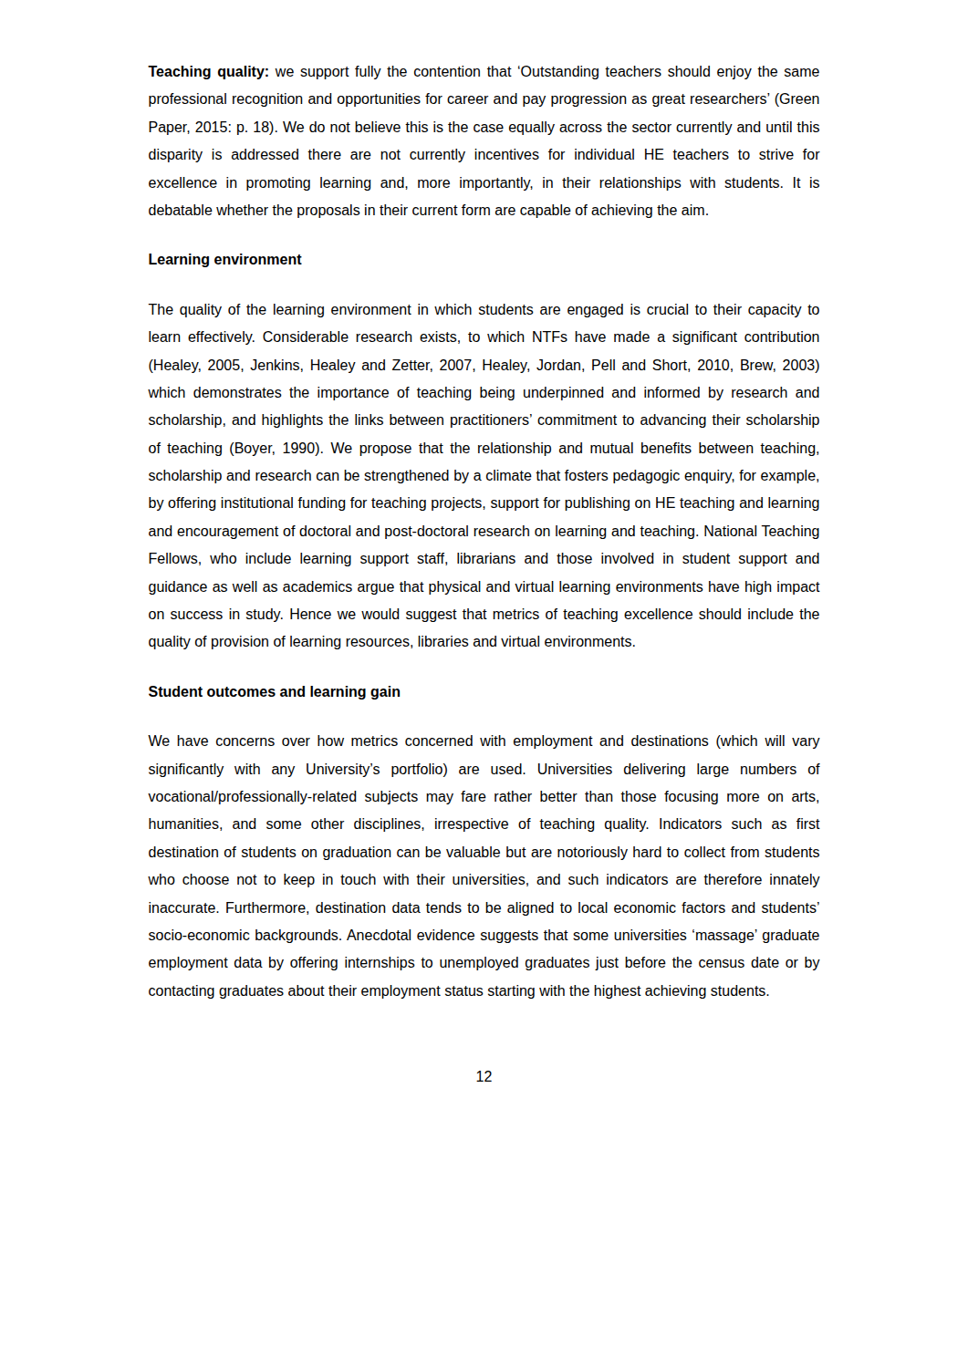Teaching quality: we support fully the contention that ‘Outstanding teachers should enjoy the same professional recognition and opportunities for career and pay progression as great researchers’ (Green Paper, 2015: p. 18). We do not believe this is the case equally across the sector currently and until this disparity is addressed there are not currently incentives for individual HE teachers to strive for excellence in promoting learning and, more importantly, in their relationships with students. It is debatable whether the proposals in their current form are capable of achieving the aim.
Learning environment
The quality of the learning environment in which students are engaged is crucial to their capacity to learn effectively. Considerable research exists, to which NTFs have made a significant contribution (Healey, 2005, Jenkins, Healey and Zetter, 2007, Healey, Jordan, Pell and Short, 2010, Brew, 2003) which demonstrates the importance of teaching being underpinned and informed by research and scholarship, and highlights the links between practitioners’ commitment to advancing their scholarship of teaching (Boyer, 1990). We propose that the relationship and mutual benefits between teaching, scholarship and research can be strengthened by a climate that fosters pedagogic enquiry, for example, by offering institutional funding for teaching projects, support for publishing on HE teaching and learning and encouragement of doctoral and post-doctoral research on learning and teaching. National Teaching Fellows, who include learning support staff, librarians and those involved in student support and guidance as well as academics argue that physical and virtual learning environments have high impact on success in study. Hence we would suggest that metrics of teaching excellence should include the quality of provision of learning resources, libraries and virtual environments.
Student outcomes and learning gain
We have concerns over how metrics concerned with employment and destinations (which will vary significantly with any University’s portfolio) are used. Universities delivering large numbers of vocational/professionally-related subjects may fare rather better than those focusing more on arts, humanities, and some other disciplines, irrespective of teaching quality. Indicators such as first destination of students on graduation can be valuable but are notoriously hard to collect from students who choose not to keep in touch with their universities, and such indicators are therefore innately inaccurate. Furthermore, destination data tends to be aligned to local economic factors and students’ socio-economic backgrounds. Anecdotal evidence suggests that some universities ‘massage’ graduate employment data by offering internships to unemployed graduates just before the census date or by contacting graduates about their employment status starting with the highest achieving students.
12